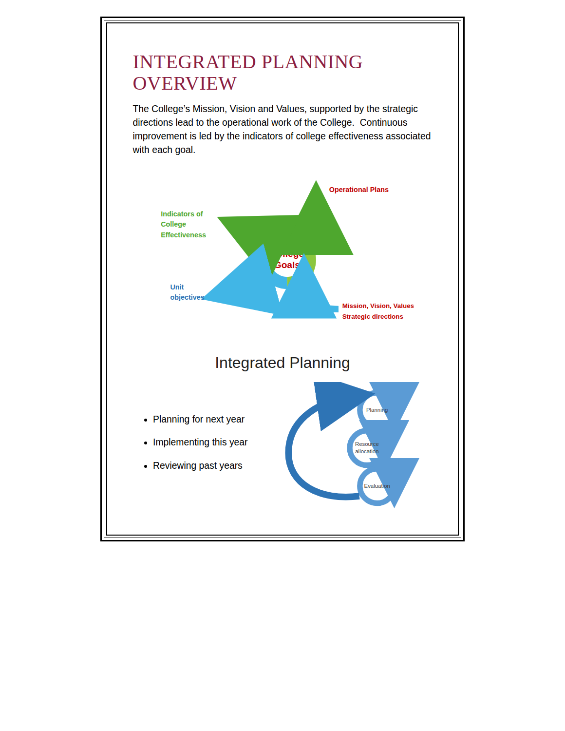Integrated Planning Overview
The College’s Mission, Vision and Values, supported by the strategic directions lead to the operational work of the College. Continuous improvement is led by the indicators of college effectiveness associated with each goal.
College Goals Operational Plans Indicators of College Effectiveness Unit objectives Mission, Vision, Values Strategic directions
Integrated Planning
Planning for next year
Implementing this year
Reviewing past years
Planning Resource allocation Evaluation